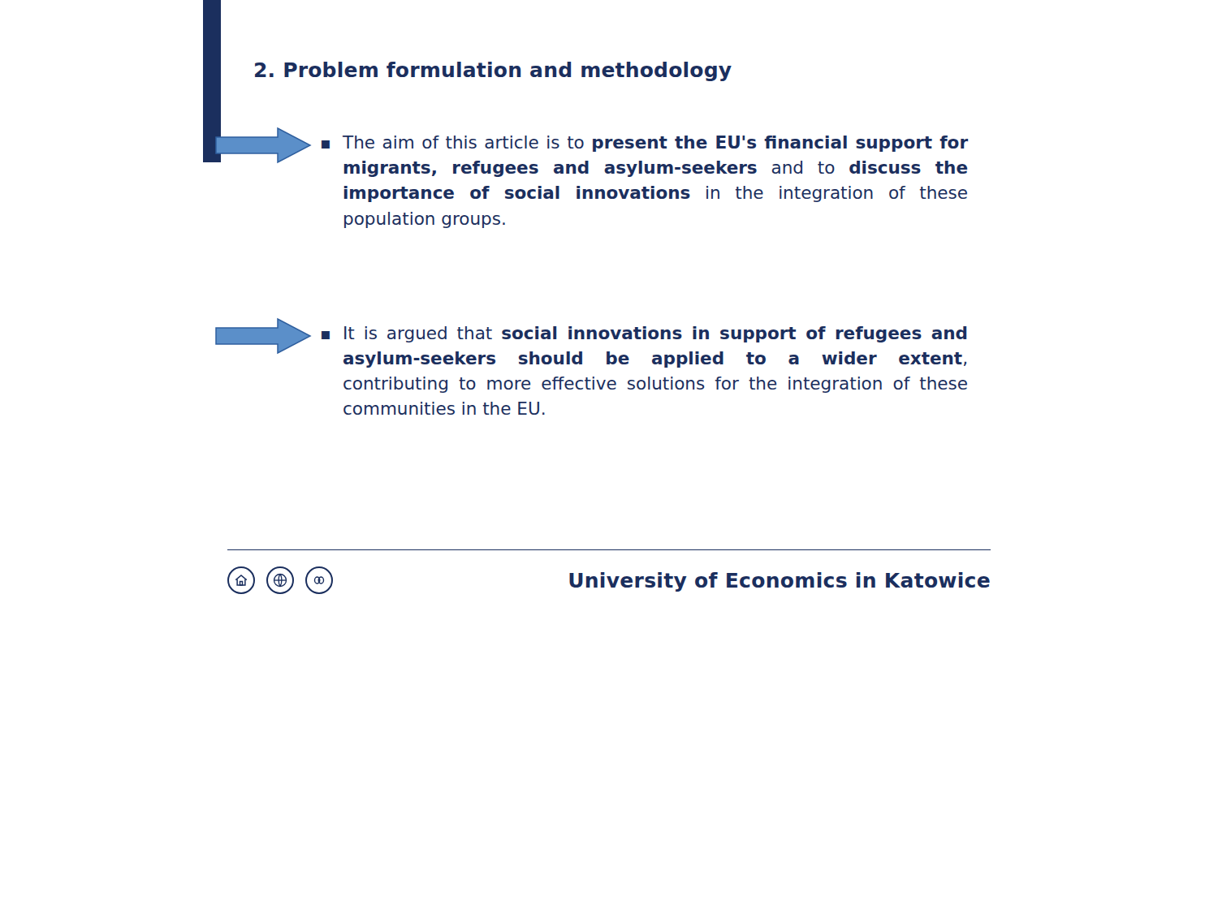2. Problem formulation and methodology
▪
The aim of this article is to present the EU's financial support for migrants, refugees and asylum-seekers and to discuss the importance of social innovations in the integration of these population groups.
▪
It is argued that social innovations in support of refugees and asylum-seekers should be applied to a wider extent, contributing to more effective solutions for the integration of these communities in the EU.
University of Economics in Katowice